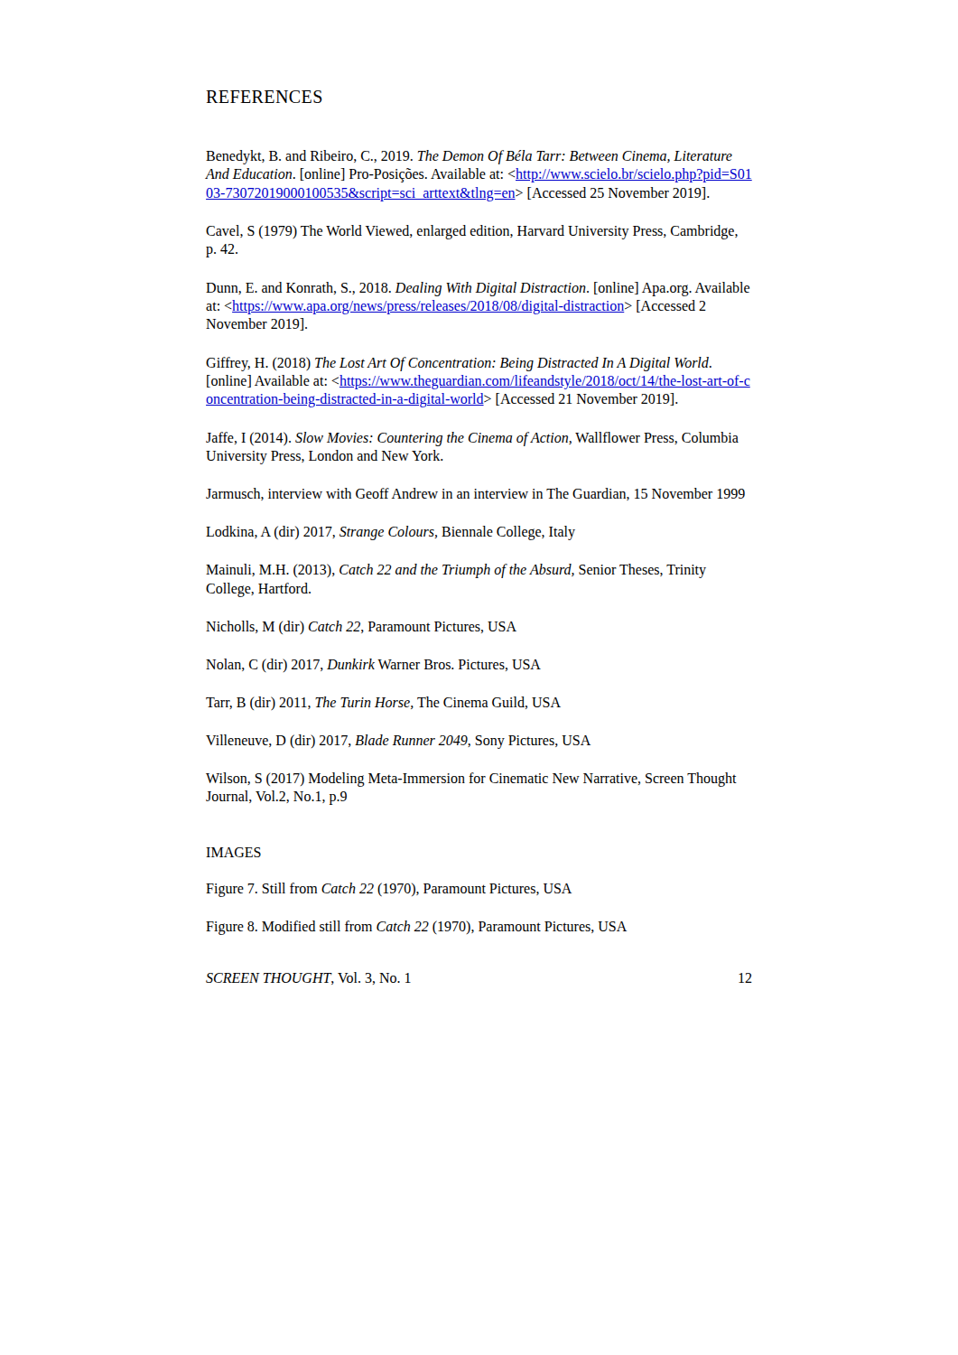REFERENCES
Benedykt, B. and Ribeiro, C., 2019. The Demon Of Béla Tarr: Between Cinema, Literature And Education. [online] Pro-Posições. Available at: <http://www.scielo.br/scielo.php?pid=S0103-73072019000100535&script=sci_arttext&tlng=en> [Accessed 25 November 2019].
Cavel, S (1979) The World Viewed, enlarged edition, Harvard University Press, Cambridge, p. 42.
Dunn, E. and Konrath, S., 2018. Dealing With Digital Distraction. [online] Apa.org. Available at: <https://www.apa.org/news/press/releases/2018/08/digital-distraction> [Accessed 2 November 2019].
Giffrey, H. (2018) The Lost Art Of Concentration: Being Distracted In A Digital World. [online] Available at: <https://www.theguardian.com/lifeandstyle/2018/oct/14/the-lost-art-of-concentration-being-distracted-in-a-digital-world> [Accessed 21 November 2019].
Jaffe, I (2014). Slow Movies: Countering the Cinema of Action, Wallflower Press, Columbia University Press, London and New York.
Jarmusch, interview with Geoff Andrew in an interview in The Guardian, 15 November 1999
Lodkina, A (dir) 2017, Strange Colours, Biennale College, Italy
Mainuli, M.H. (2013), Catch 22 and the Triumph of the Absurd, Senior Theses, Trinity College, Hartford.
Nicholls, M (dir) Catch 22, Paramount Pictures, USA
Nolan, C (dir) 2017, Dunkirk Warner Bros. Pictures, USA
Tarr, B (dir) 2011, The Turin Horse, The Cinema Guild, USA
Villeneuve, D (dir) 2017, Blade Runner 2049, Sony Pictures, USA
Wilson, S (2017) Modeling Meta-Immersion for Cinematic New Narrative, Screen Thought Journal, Vol.2, No.1, p.9
IMAGES
Figure 7. Still from Catch 22 (1970), Paramount Pictures, USA
Figure 8. Modified still from Catch 22 (1970), Paramount Pictures, USA
SCREEN THOUGHT, Vol. 3, No. 1 12